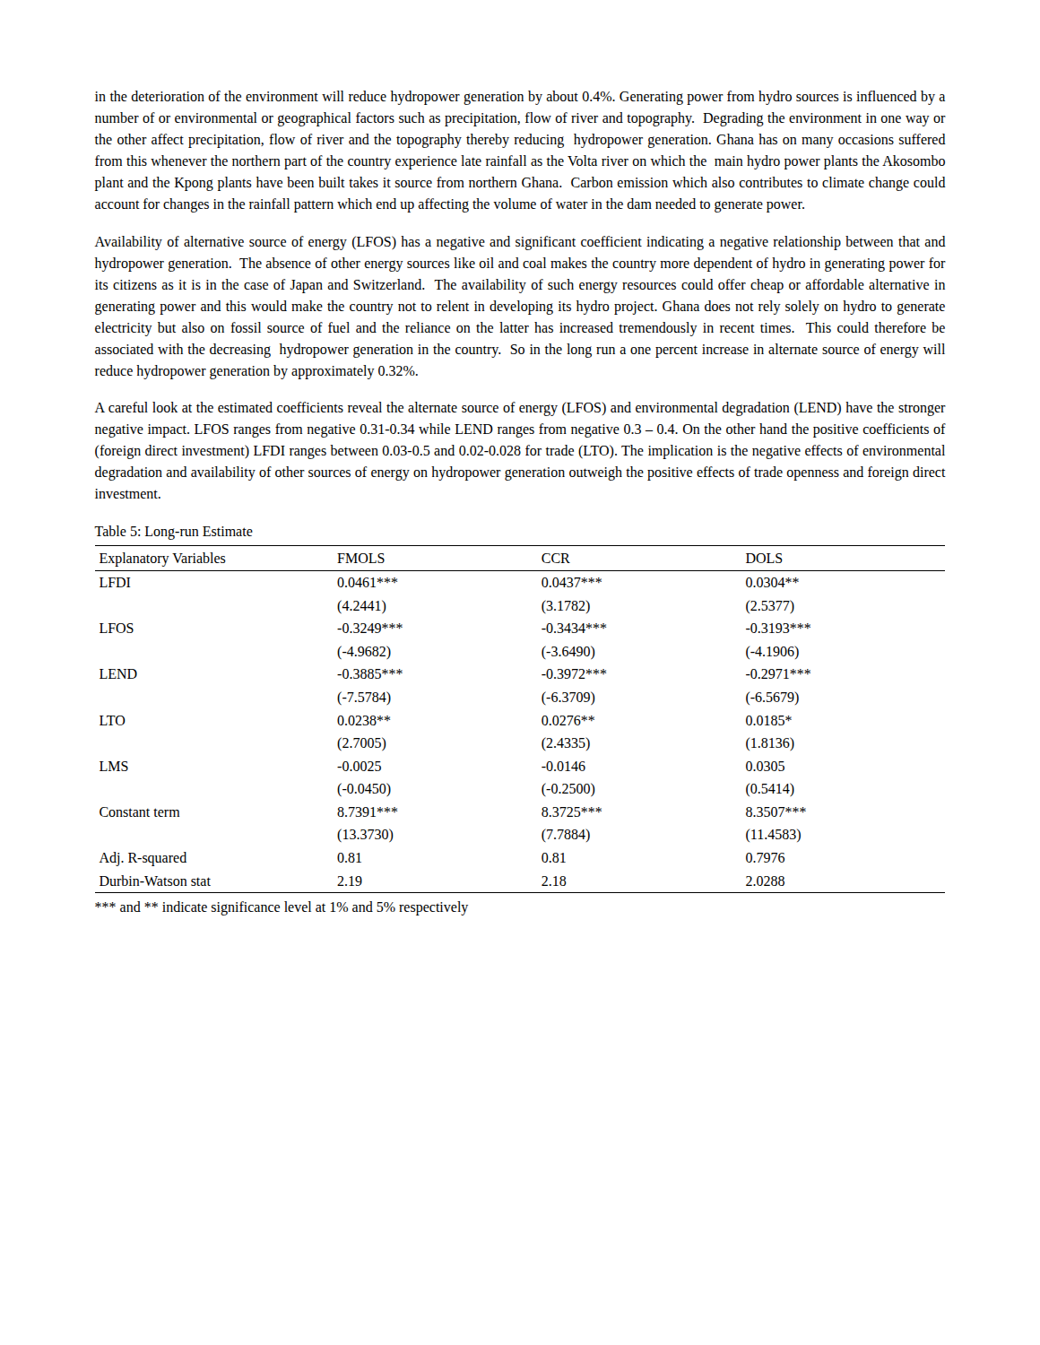in the deterioration of the environment will reduce hydropower generation by about 0.4%. Generating power from hydro sources is influenced by a number of or environmental or geographical factors such as precipitation, flow of river and topography. Degrading the environment in one way or the other affect precipitation, flow of river and the topography thereby reducing hydropower generation. Ghana has on many occasions suffered from this whenever the northern part of the country experience late rainfall as the Volta river on which the main hydro power plants the Akosombo plant and the Kpong plants have been built takes it source from northern Ghana. Carbon emission which also contributes to climate change could account for changes in the rainfall pattern which end up affecting the volume of water in the dam needed to generate power.
Availability of alternative source of energy (LFOS) has a negative and significant coefficient indicating a negative relationship between that and hydropower generation. The absence of other energy sources like oil and coal makes the country more dependent of hydro in generating power for its citizens as it is in the case of Japan and Switzerland. The availability of such energy resources could offer cheap or affordable alternative in generating power and this would make the country not to relent in developing its hydro project. Ghana does not rely solely on hydro to generate electricity but also on fossil source of fuel and the reliance on the latter has increased tremendously in recent times. This could therefore be associated with the decreasing hydropower generation in the country. So in the long run a one percent increase in alternate source of energy will reduce hydropower generation by approximately 0.32%.
A careful look at the estimated coefficients reveal the alternate source of energy (LFOS) and environmental degradation (LEND) have the stronger negative impact. LFOS ranges from negative 0.31-0.34 while LEND ranges from negative 0.3 – 0.4. On the other hand the positive coefficients of (foreign direct investment) LFDI ranges between 0.03-0.5 and 0.02-0.028 for trade (LTO). The implication is the negative effects of environmental degradation and availability of other sources of energy on hydropower generation outweigh the positive effects of trade openness and foreign direct investment.
Table 5: Long-run Estimate
| Explanatory Variables | FMOLS | CCR | DOLS |
| --- | --- | --- | --- |
| LFDI | 0.0461*** | 0.0437*** | 0.0304** |
| | (4.2441) | (3.1782) | (2.5377) |
| LFOS | -0.3249*** | -0.3434*** | -0.3193*** |
| | (-4.9682) | (-3.6490) | (-4.1906) |
| LEND | -0.3885*** | -0.3972*** | -0.2971*** |
| | (-7.5784) | (-6.3709) | (-6.5679) |
| LTO | 0.0238** | 0.0276** | 0.0185* |
| | (2.7005) | (2.4335) | (1.8136) |
| LMS | -0.0025 | -0.0146 | 0.0305 |
| | (-0.0450) | (-0.2500) | (0.5414) |
| Constant term | 8.7391*** | 8.3725*** | 8.3507*** |
| | (13.3730) | (7.7884) | (11.4583) |
| Adj. R-squared | 0.81 | 0.81 | 0.7976 |
| Durbin-Watson stat | 2.19 | 2.18 | 2.0288 |
*** and ** indicate significance level at 1% and 5% respectively